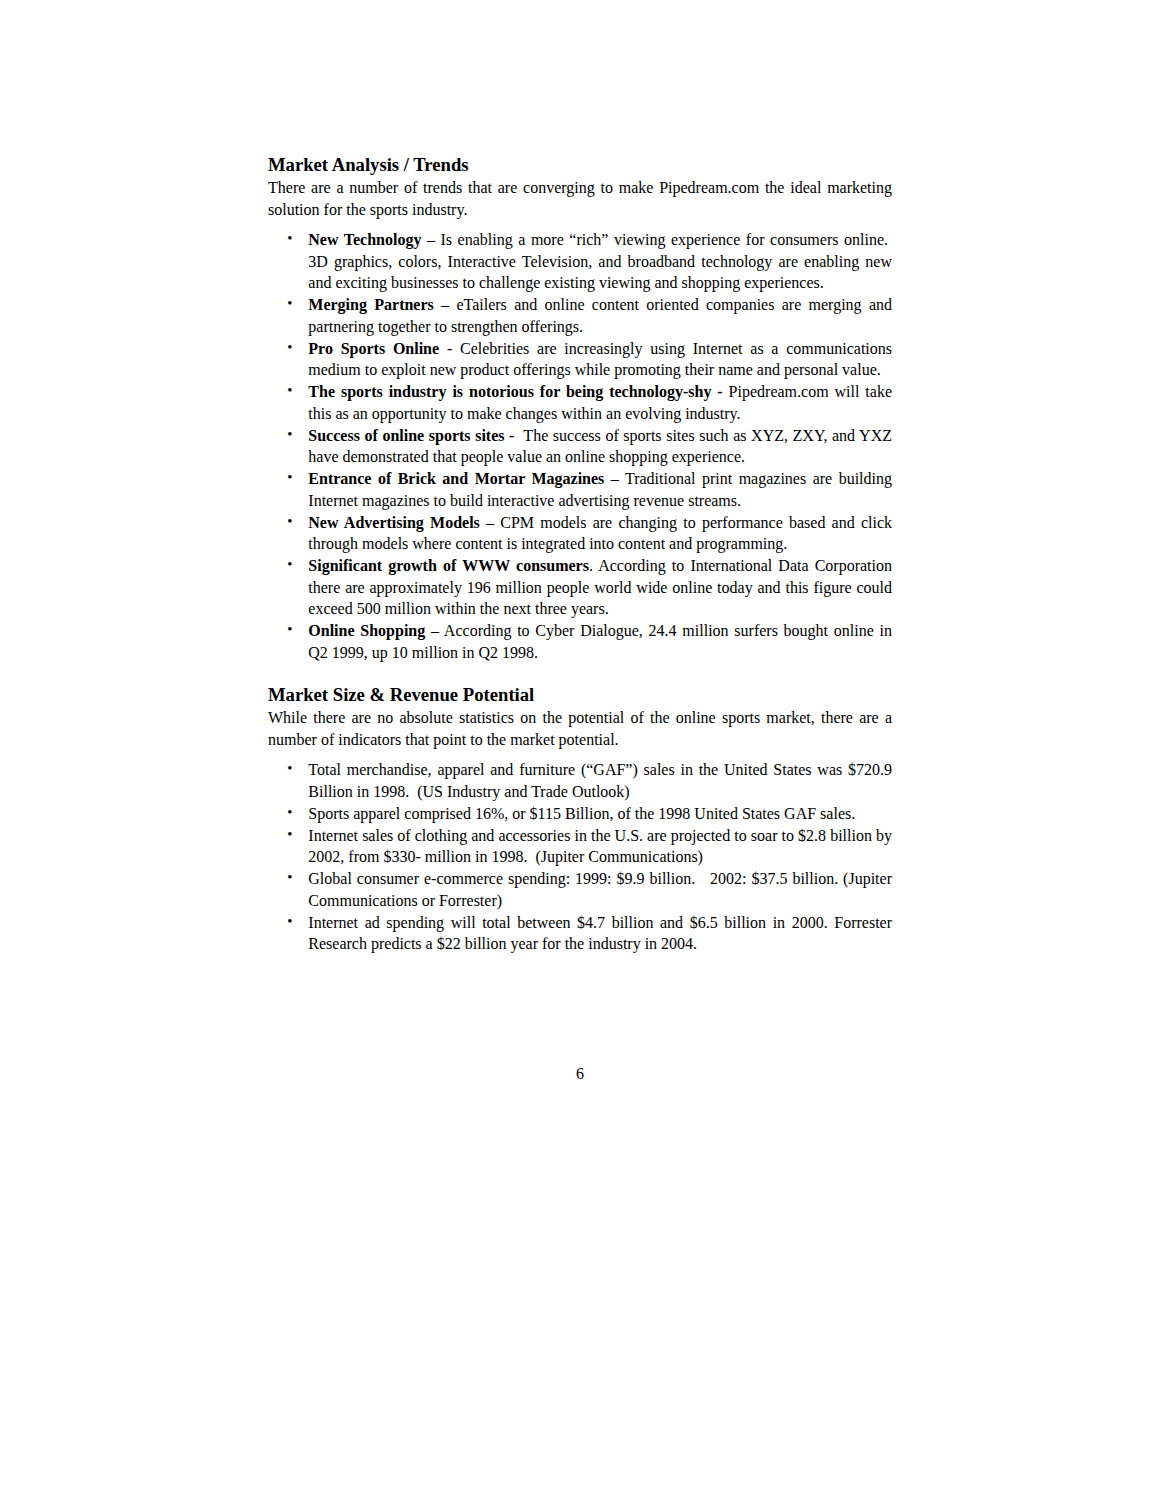Market Analysis / Trends
There are a number of trends that are converging to make Pipedream.com the ideal marketing solution for the sports industry.
New Technology – Is enabling a more “rich” viewing experience for consumers online. 3D graphics, colors, Interactive Television, and broadband technology are enabling new and exciting businesses to challenge existing viewing and shopping experiences.
Merging Partners – eTailers and online content oriented companies are merging and partnering together to strengthen offerings.
Pro Sports Online - Celebrities are increasingly using Internet as a communications medium to exploit new product offerings while promoting their name and personal value.
The sports industry is notorious for being technology-shy - Pipedream.com will take this as an opportunity to make changes within an evolving industry.
Success of online sports sites - The success of sports sites such as XYZ, ZXY, and YXZ have demonstrated that people value an online shopping experience.
Entrance of Brick and Mortar Magazines – Traditional print magazines are building Internet magazines to build interactive advertising revenue streams.
New Advertising Models – CPM models are changing to performance based and click through models where content is integrated into content and programming.
Significant growth of WWW consumers. According to International Data Corporation there are approximately 196 million people world wide online today and this figure could exceed 500 million within the next three years.
Online Shopping – According to Cyber Dialogue, 24.4 million surfers bought online in Q2 1999, up 10 million in Q2 1998.
Market Size & Revenue Potential
While there are no absolute statistics on the potential of the online sports market, there are a number of indicators that point to the market potential.
Total merchandise, apparel and furniture (“GAF”) sales in the United States was $720.9 Billion in 1998. (US Industry and Trade Outlook)
Sports apparel comprised 16%, or $115 Billion, of the 1998 United States GAF sales.
Internet sales of clothing and accessories in the U.S. are projected to soar to $2.8 billion by 2002, from $330- million in 1998. (Jupiter Communications)
Global consumer e-commerce spending: 1999: $9.9 billion. 2002: $37.5 billion. (Jupiter Communications or Forrester)
Internet ad spending will total between $4.7 billion and $6.5 billion in 2000. Forrester Research predicts a $22 billion year for the industry in 2004.
6